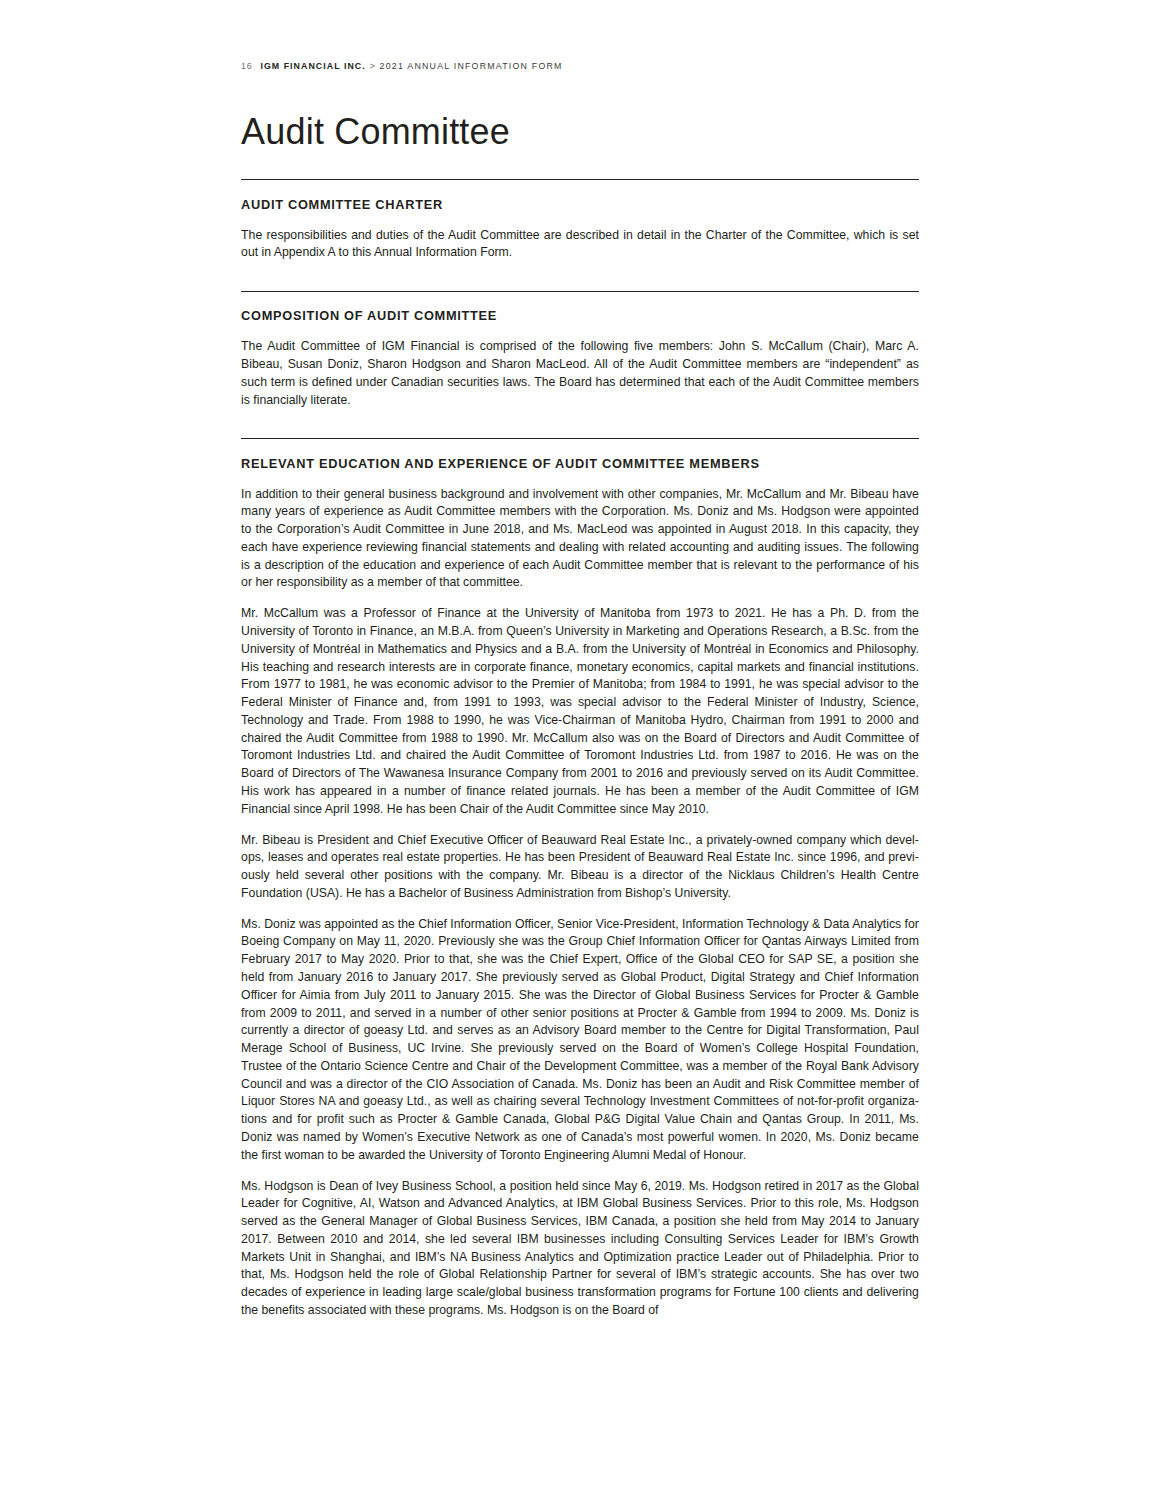16 IGM FINANCIAL INC.>2021 ANNUAL INFORMATION FORM
Audit Committee
Audit Committee Charter
The responsibilities and duties of the Audit Committee are described in detail in the Charter of the Committee, which is set out in Appendix A to this Annual Information Form.
Composition of Audit Committee
The Audit Committee of IGM Financial is comprised of the following five members: John S. McCallum (Chair), Marc A. Bibeau, Susan Doniz, Sharon Hodgson and Sharon MacLeod. All of the Audit Committee members are “independent” as such term is defined under Canadian securities laws. The Board has determined that each of the Audit Committee members is financially literate.
Relevant Education and Experience of Audit Committee Members
In addition to their general business background and involvement with other companies, Mr. McCallum and Mr. Bibeau have many years of experience as Audit Committee members with the Corporation. Ms. Doniz and Ms. Hodgson were appointed to the Corporation’s Audit Committee in June 2018, and Ms. MacLeod was appointed in August 2018. In this capacity, they each have experience reviewing financial statements and dealing with related accounting and auditing issues. The following is a description of the education and experience of each Audit Committee member that is relevant to the performance of his or her responsibility as a member of that committee.
Mr. McCallum was a Professor of Finance at the University of Manitoba from 1973 to 2021. He has a Ph. D. from the University of Toronto in Finance, an M.B.A. from Queen’s University in Marketing and Operations Research, a B.Sc. from the University of Montréal in Mathematics and Physics and a B.A. from the University of Montréal in Economics and Philosophy. His teaching and research interests are in corporate finance, monetary economics, capital markets and financial institutions. From 1977 to 1981, he was economic advisor to the Premier of Manitoba; from 1984 to 1991, he was special advisor to the Federal Minister of Finance and, from 1991 to 1993, was special advisor to the Federal Minister of Industry, Science, Technology and Trade. From 1988 to 1990, he was Vice-Chairman of Manitoba Hydro, Chairman from 1991 to 2000 and chaired the Audit Committee from 1988 to 1990. Mr. McCallum also was on the Board of Directors and Audit Committee of Toromont Industries Ltd. and chaired the Audit Committee of Toromont Industries Ltd. from 1987 to 2016. He was on the Board of Directors of The Wawanesa Insurance Company from 2001 to 2016 and previously served on its Audit Committee. His work has appeared in a number of finance related journals. He has been a member of the Audit Committee of IGM Financial since April 1998. He has been Chair of the Audit Committee since May 2010.
Mr. Bibeau is President and Chief Executive Officer of Beauward Real Estate Inc., a privately-owned company which develops, leases and operates real estate properties. He has been President of Beauward Real Estate Inc. since 1996, and previously held several other positions with the company. Mr. Bibeau is a director of the Nicklaus Children’s Health Centre Foundation (USA). He has a Bachelor of Business Administration from Bishop’s University.
Ms. Doniz was appointed as the Chief Information Officer, Senior Vice-President, Information Technology & Data Analytics for Boeing Company on May 11, 2020. Previously she was the Group Chief Information Officer for Qantas Airways Limited from February 2017 to May 2020. Prior to that, she was the Chief Expert, Office of the Global CEO for SAP SE, a position she held from January 2016 to January 2017. She previously served as Global Product, Digital Strategy and Chief Information Officer for Aimia from July 2011 to January 2015. She was the Director of Global Business Services for Procter & Gamble from 2009 to 2011, and served in a number of other senior positions at Procter & Gamble from 1994 to 2009. Ms. Doniz is currently a director of goeasy Ltd. and serves as an Advisory Board member to the Centre for Digital Transformation, Paul Merage School of Business, UC Irvine. She previously served on the Board of Women’s College Hospital Foundation, Trustee of the Ontario Science Centre and Chair of the Development Committee, was a member of the Royal Bank Advisory Council and was a director of the CIO Association of Canada. Ms. Doniz has been an Audit and Risk Committee member of Liquor Stores NA and goeasy Ltd., as well as chairing several Technology Investment Committees of not-for-profit organizations and for profit such as Procter & Gamble Canada, Global P&G Digital Value Chain and Qantas Group. In 2011, Ms. Doniz was named by Women’s Executive Network as one of Canada’s most powerful women. In 2020, Ms. Doniz became the first woman to be awarded the University of Toronto Engineering Alumni Medal of Honour.
Ms. Hodgson is Dean of Ivey Business School, a position held since May 6, 2019. Ms. Hodgson retired in 2017 as the Global Leader for Cognitive, AI, Watson and Advanced Analytics, at IBM Global Business Services. Prior to this role, Ms. Hodgson served as the General Manager of Global Business Services, IBM Canada, a position she held from May 2014 to January 2017. Between 2010 and 2014, she led several IBM businesses including Consulting Services Leader for IBM’s Growth Markets Unit in Shanghai, and IBM’s NA Business Analytics and Optimization practice Leader out of Philadelphia. Prior to that, Ms. Hodgson held the role of Global Relationship Partner for several of IBM’s strategic accounts. She has over two decades of experience in leading large scale/global business transformation programs for Fortune 100 clients and delivering the benefits associated with these programs. Ms. Hodgson is on the Board of